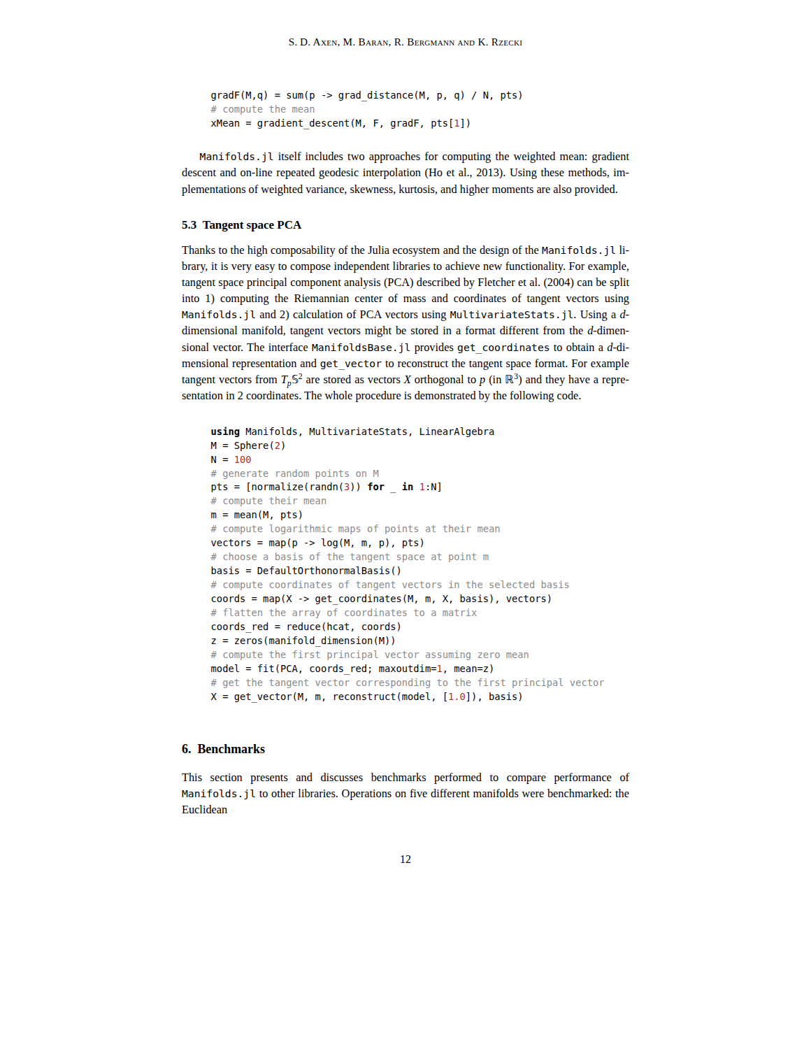S. D. Axen, M. Baran, R. Bergmann and K. Rzecki
gradF(M,q) = sum(p -> grad_distance(M, p, q) / N, pts)
# compute the mean
xMean = gradient_descent(M, F, gradF, pts[1])
Manifolds.jl itself includes two approaches for computing the weighted mean: gradient descent and on-line repeated geodesic interpolation (Ho et al., 2013). Using these methods, implementations of weighted variance, skewness, kurtosis, and higher moments are also provided.
5.3 Tangent space PCA
Thanks to the high composability of the Julia ecosystem and the design of the Manifolds.jl library, it is very easy to compose independent libraries to achieve new functionality. For example, tangent space principal component analysis (PCA) described by Fletcher et al. (2004) can be split into 1) computing the Riemannian center of mass and coordinates of tangent vectors using Manifolds.jl and 2) calculation of PCA vectors using MultivariateStats.jl. Using a d-dimensional manifold, tangent vectors might be stored in a format different from the d-dimensional vector. The interface ManifoldsBase.jl provides get_coordinates to obtain a d-dimensional representation and get_vector to reconstruct the tangent space format. For example tangent vectors from Tp 𝕊2 are stored as vectors X orthogonal to p (in ℝ3) and they have a representation in 2 coordinates. The whole procedure is demonstrated by the following code.
using Manifolds, MultivariateStats, LinearAlgebra
M = Sphere(2)
N = 100
# generate random points on M
pts = [normalize(randn(3)) for _ in 1:N]
# compute their mean
m = mean(M, pts)
# compute logarithmic maps of points at their mean
vectors = map(p -> log(M, m, p), pts)
# choose a basis of the tangent space at point m
basis = DefaultOrthonormalBasis()
# compute coordinates of tangent vectors in the selected basis
coords = map(X -> get_coordinates(M, m, X, basis), vectors)
# flatten the array of coordinates to a matrix
coords_red = reduce(hcat, coords)
z = zeros(manifold_dimension(M))
# compute the first principal vector assuming zero mean
model = fit(PCA, coords_red; maxoutdim=1, mean=z)
# get the tangent vector corresponding to the first principal vector
X = get_vector(M, m, reconstruct(model, [1.0]), basis)
6. Benchmarks
This section presents and discusses benchmarks performed to compare performance of Manifolds.jl to other libraries. Operations on five different manifolds were benchmarked: the Euclidean
12